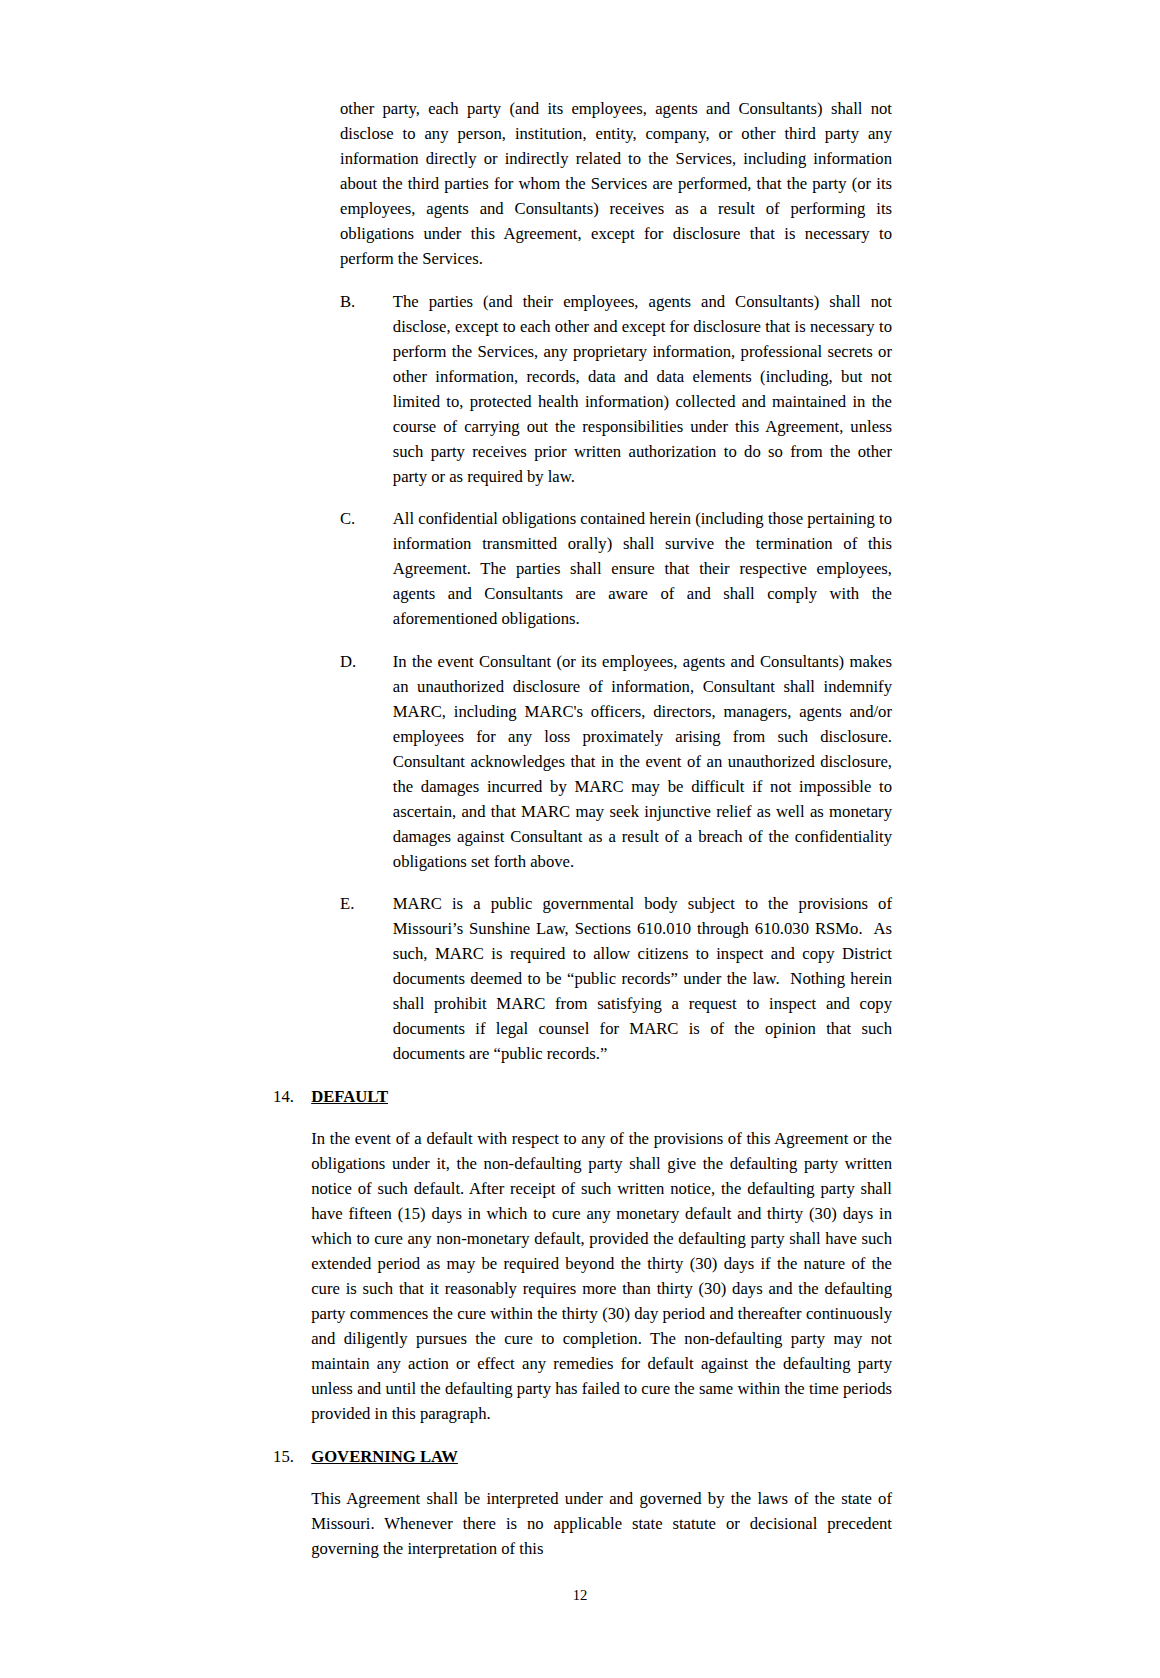other party, each party (and its employees, agents and Consultants) shall not disclose to any person, institution, entity, company, or other third party any information directly or indirectly related to the Services, including information about the third parties for whom the Services are performed, that the party (or its employees, agents and Consultants) receives as a result of performing its obligations under this Agreement, except for disclosure that is necessary to perform the Services.
B.
The parties (and their employees, agents and Consultants) shall not disclose, except to each other and except for disclosure that is necessary to perform the Services, any proprietary information, professional secrets or other information, records, data and data elements (including, but not limited to, protected health information) collected and maintained in the course of carrying out the responsibilities under this Agreement, unless such party receives prior written authorization to do so from the other party or as required by law.
C.
All confidential obligations contained herein (including those pertaining to information transmitted orally) shall survive the termination of this Agreement. The parties shall ensure that their respective employees, agents and Consultants are aware of and shall comply with the aforementioned obligations.
D.
In the event Consultant (or its employees, agents and Consultants) makes an unauthorized disclosure of information, Consultant shall indemnify MARC, including MARC's officers, directors, managers, agents and/or employees for any loss proximately arising from such disclosure. Consultant acknowledges that in the event of an unauthorized disclosure, the damages incurred by MARC may be difficult if not impossible to ascertain, and that MARC may seek injunctive relief as well as monetary damages against Consultant as a result of a breach of the confidentiality obligations set forth above.
E.
MARC is a public governmental body subject to the provisions of Missouri’s Sunshine Law, Sections 610.010 through 610.030 RSMo. As such, MARC is required to allow citizens to inspect and copy District documents deemed to be “public records” under the law. Nothing herein shall prohibit MARC from satisfying a request to inspect and copy documents if legal counsel for MARC is of the opinion that such documents are “public records.”
14.
DEFAULT
In the event of a default with respect to any of the provisions of this Agreement or the obligations under it, the non-defaulting party shall give the defaulting party written notice of such default. After receipt of such written notice, the defaulting party shall have fifteen (15) days in which to cure any monetary default and thirty (30) days in which to cure any non-monetary default, provided the defaulting party shall have such extended period as may be required beyond the thirty (30) days if the nature of the cure is such that it reasonably requires more than thirty (30) days and the defaulting party commences the cure within the thirty (30) day period and thereafter continuously and diligently pursues the cure to completion. The non-defaulting party may not maintain any action or effect any remedies for default against the defaulting party unless and until the defaulting party has failed to cure the same within the time periods provided in this paragraph.
15.
GOVERNING LAW
This Agreement shall be interpreted under and governed by the laws of the state of Missouri. Whenever there is no applicable state statute or decisional precedent governing the interpretation of this
12